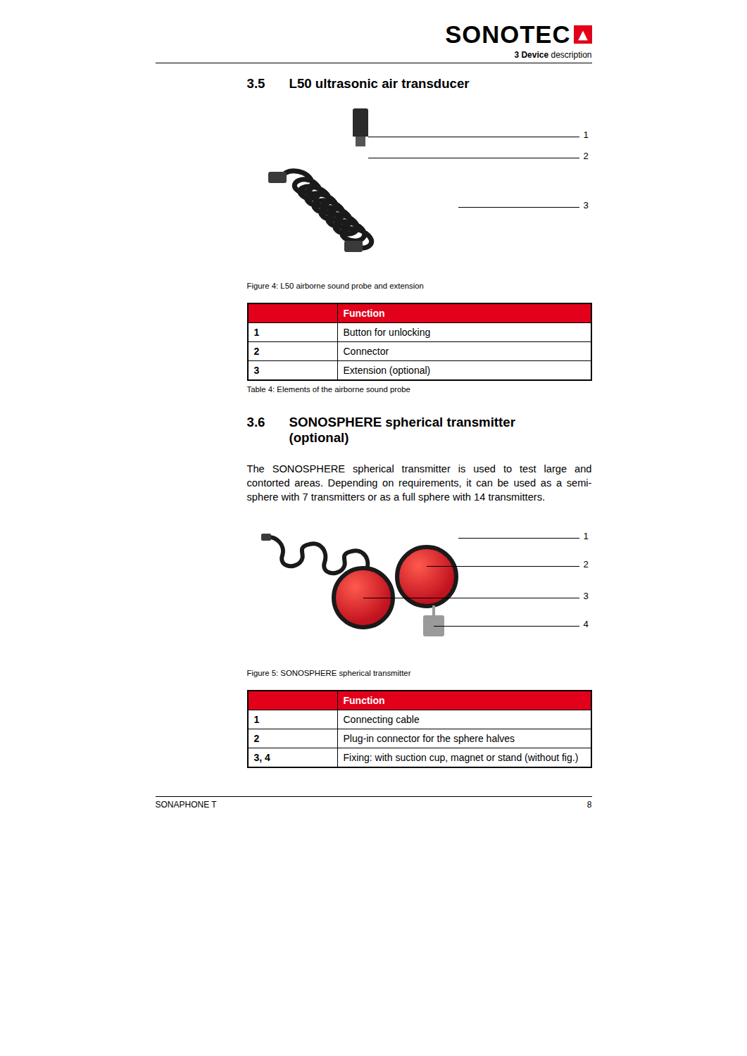SONOTEC▴
3 Device description
3.5 L50 ultrasonic air transducer
1
2
3
Figure 4: L50 airborne sound probe and extension
| | Function |
| --- | --- |
| 1 | Button for unlocking |
| 2 | Connector |
| 3 | Extension (optional) |
Table 4: Elements of the airborne sound probe
3.6 SONOSPHERE spherical transmitter
(optional)
The SONOSPHERE spherical transmitter is used to test large and contorted areas. Depending on requirements, it can be used as a semi-sphere with 7 transmitters or as a full sphere with 14 transmitters.
1
2
3
4
Figure 5: SONOSPHERE spherical transmitter
| | Function |
| --- | --- |
| 1 | Connecting cable |
| 2 | Plug-in connector for the sphere halves |
| 3, 4 | Fixing: with suction cup, magnet or stand (without fig.) |
SONAPHONE T 8